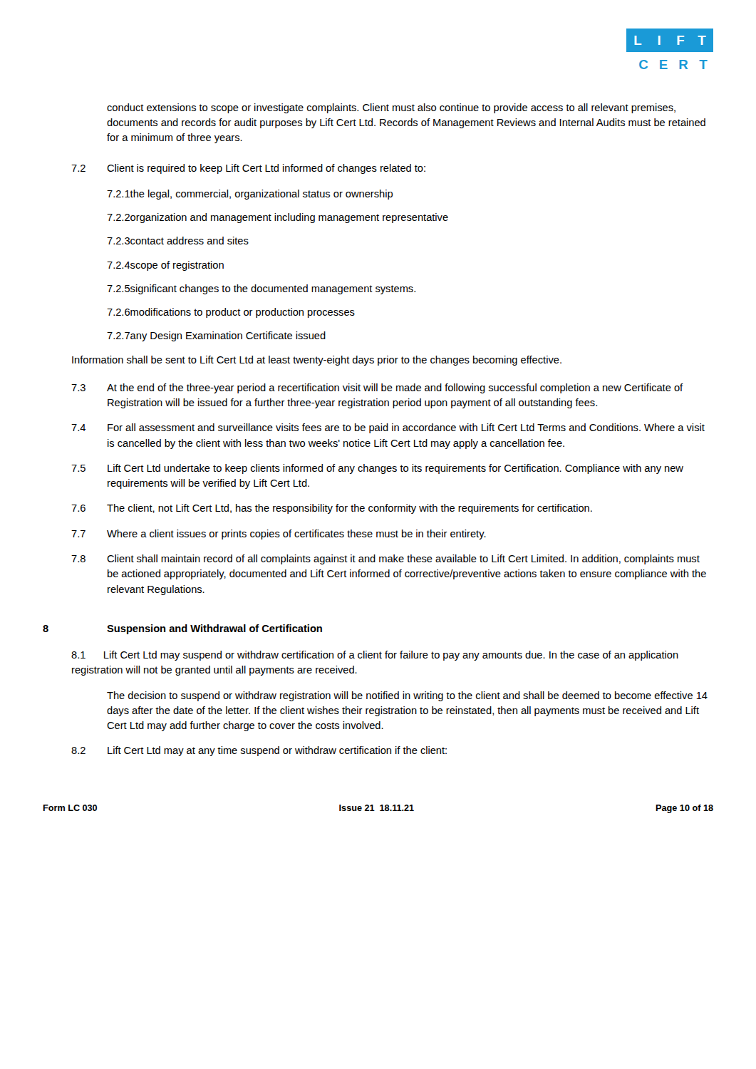| L | I | F | T |
| C | E | R | T |
conduct extensions to scope or investigate complaints. Client must also continue to provide access to all relevant premises, documents and records for audit purposes by Lift Cert Ltd. Records of Management Reviews and Internal Audits must be retained for a minimum of three years.
7.2
Client is required to keep Lift Cert Ltd informed of changes related to:
7.2.1
the legal, commercial, organizational status or ownership
7.2.2
organization and management including management representative
7.2.3
contact address and sites
7.2.4
scope of registration
7.2.5
significant changes to the documented management systems.
7.2.6
modifications to product or production processes
7.2.7
any Design Examination Certificate issued
Information shall be sent to Lift Cert Ltd at least twenty-eight days prior to the changes becoming effective.
7.3
At the end of the three-year period a recertification visit will be made and following successful completion a new Certificate of Registration will be issued for a further three-year registration period upon payment of all outstanding fees.
7.4
For all assessment and surveillance visits fees are to be paid in accordance with Lift Cert Ltd Terms and Conditions. Where a visit is cancelled by the client with less than two weeks' notice Lift Cert Ltd may apply a cancellation fee.
7.5
Lift Cert Ltd undertake to keep clients informed of any changes to its requirements for Certification. Compliance with any new requirements will be verified by Lift Cert Ltd.
7.6
The client, not Lift Cert Ltd, has the responsibility for the conformity with the requirements for certification.
7.7
Where a client issues or prints copies of certificates these must be in their entirety.
7.8
Client shall maintain record of all complaints against it and make these available to Lift Cert Limited. In addition, complaints must be actioned appropriately, documented and Lift Cert informed of corrective/preventive actions taken to ensure compliance with the relevant Regulations.
8 Suspension and Withdrawal of Certification
8.1 Lift Cert Ltd may suspend or withdraw certification of a client for failure to pay any amounts due. In the case of an application registration will not be granted until all payments are received.
The decision to suspend or withdraw registration will be notified in writing to the client and shall be deemed to become effective 14 days after the date of the letter. If the client wishes their registration to be reinstated, then all payments must be received and Lift Cert Ltd may add further charge to cover the costs involved.
8.2
Lift Cert Ltd may at any time suspend or withdraw certification if the client:
Form LC 030
Issue 21 18.11.21
Page 10 of 18